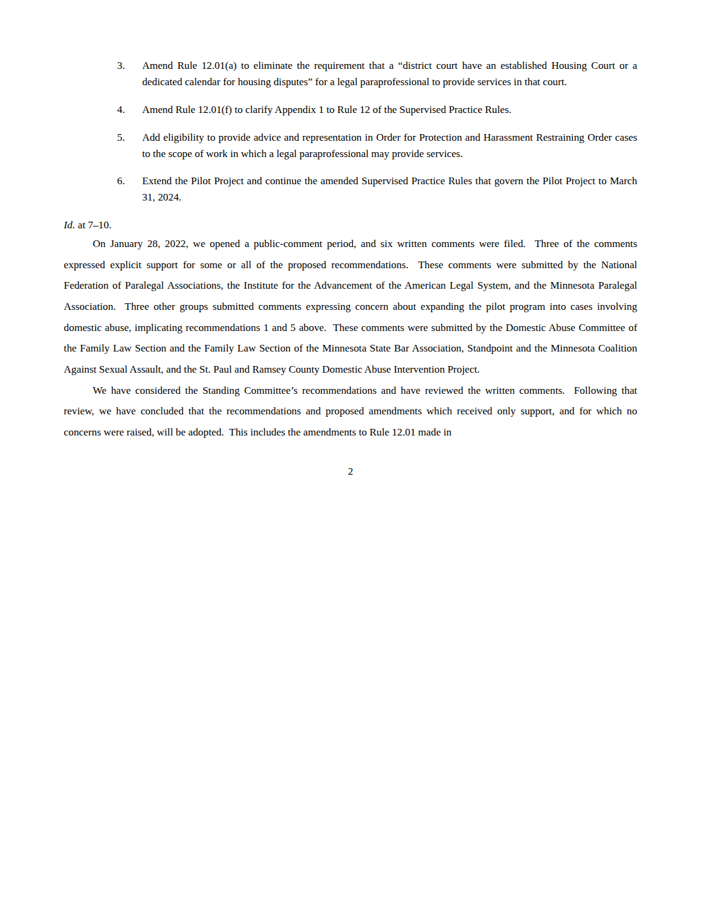Amend Rule 12.01(a) to eliminate the requirement that a “district court have an established Housing Court or a dedicated calendar for housing disputes” for a legal paraprofessional to provide services in that court.
Amend Rule 12.01(f) to clarify Appendix 1 to Rule 12 of the Supervised Practice Rules.
Add eligibility to provide advice and representation in Order for Protection and Harassment Restraining Order cases to the scope of work in which a legal paraprofessional may provide services.
Extend the Pilot Project and continue the amended Supervised Practice Rules that govern the Pilot Project to March 31, 2024.
Id. at 7–10.
On January 28, 2022, we opened a public-comment period, and six written comments were filed. Three of the comments expressed explicit support for some or all of the proposed recommendations. These comments were submitted by the National Federation of Paralegal Associations, the Institute for the Advancement of the American Legal System, and the Minnesota Paralegal Association. Three other groups submitted comments expressing concern about expanding the pilot program into cases involving domestic abuse, implicating recommendations 1 and 5 above. These comments were submitted by the Domestic Abuse Committee of the Family Law Section and the Family Law Section of the Minnesota State Bar Association, Standpoint and the Minnesota Coalition Against Sexual Assault, and the St. Paul and Ramsey County Domestic Abuse Intervention Project.
We have considered the Standing Committee’s recommendations and have reviewed the written comments. Following that review, we have concluded that the recommendations and proposed amendments which received only support, and for which no concerns were raised, will be adopted. This includes the amendments to Rule 12.01 made in
2